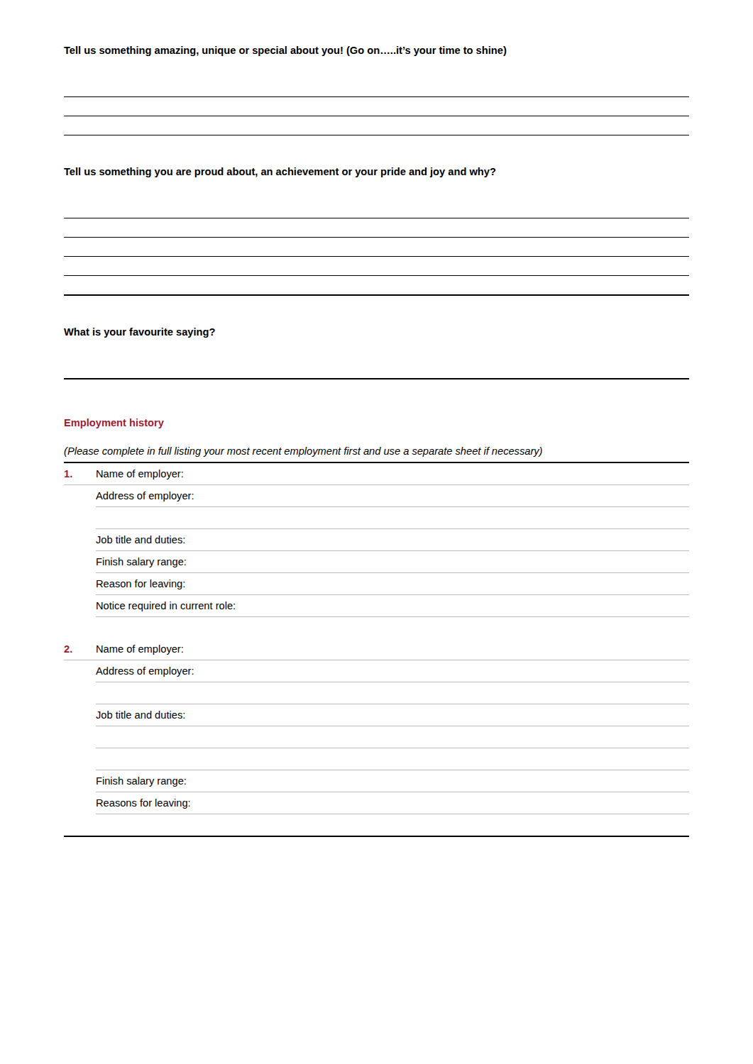Tell us something amazing, unique or special about you! (Go on…..it’s your time to shine)
Tell us something you are proud about, an achievement or your pride and joy and why?
What is your favourite saying?
Employment history
(Please complete in full listing your most recent employment first and use a separate sheet if necessary)
| 1. | Name of employer: |
| | Address of employer: |
| | Job title and duties: |
| | Finish salary range: |
| | Reason for leaving: |
| | Notice required in current role: |
| 2. | Name of employer: |
| | Address of employer: |
| | Job title and duties: |
| | Finish salary range: |
| | Reasons for leaving: |